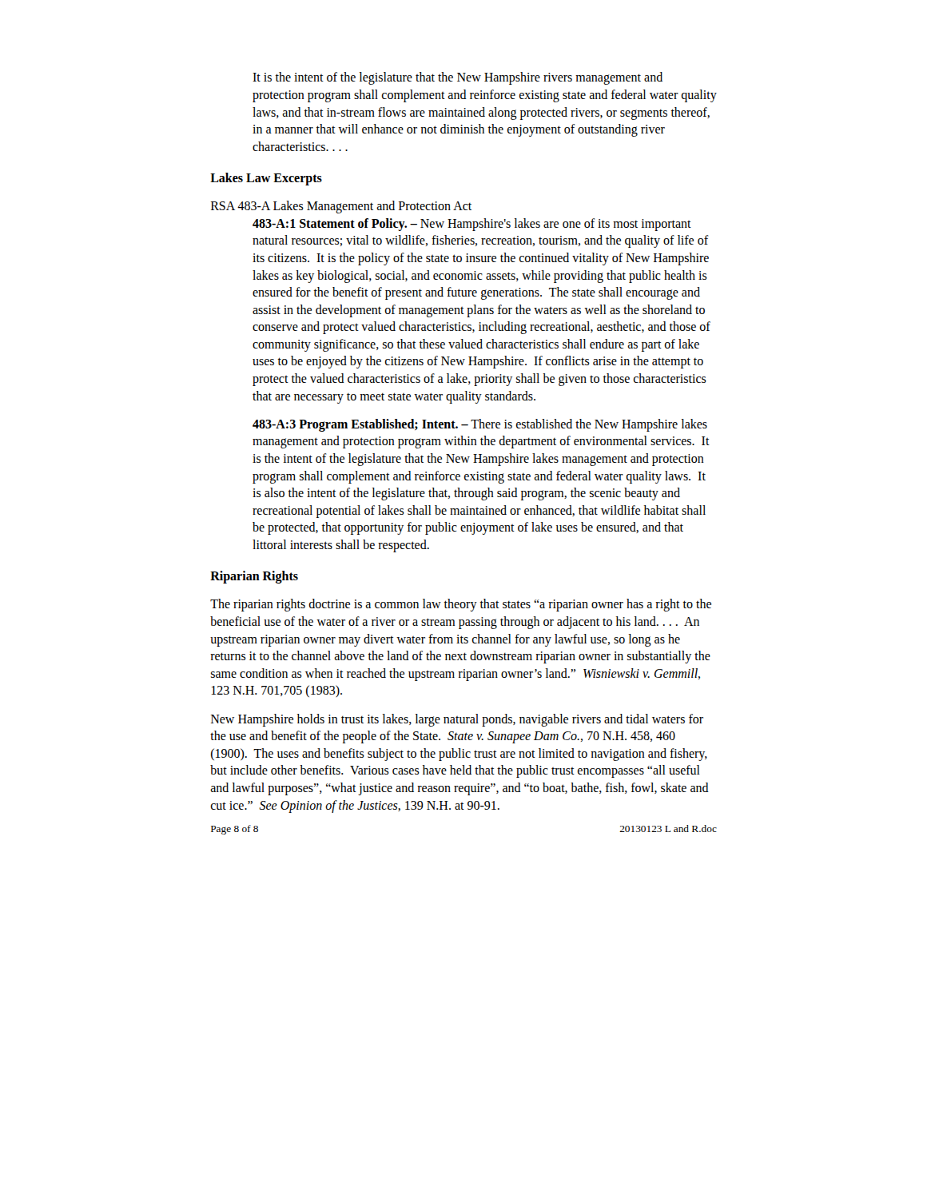It is the intent of the legislature that the New Hampshire rivers management and protection program shall complement and reinforce existing state and federal water quality laws, and that in-stream flows are maintained along protected rivers, or segments thereof, in a manner that will enhance or not diminish the enjoyment of outstanding river characteristics. . . .
Lakes Law Excerpts
RSA 483-A Lakes Management and Protection Act
483-A:1 Statement of Policy. – New Hampshire's lakes are one of its most important natural resources; vital to wildlife, fisheries, recreation, tourism, and the quality of life of its citizens. It is the policy of the state to insure the continued vitality of New Hampshire lakes as key biological, social, and economic assets, while providing that public health is ensured for the benefit of present and future generations. The state shall encourage and assist in the development of management plans for the waters as well as the shoreland to conserve and protect valued characteristics, including recreational, aesthetic, and those of community significance, so that these valued characteristics shall endure as part of lake uses to be enjoyed by the citizens of New Hampshire. If conflicts arise in the attempt to protect the valued characteristics of a lake, priority shall be given to those characteristics that are necessary to meet state water quality standards.
483-A:3 Program Established; Intent. – There is established the New Hampshire lakes management and protection program within the department of environmental services. It is the intent of the legislature that the New Hampshire lakes management and protection program shall complement and reinforce existing state and federal water quality laws. It is also the intent of the legislature that, through said program, the scenic beauty and recreational potential of lakes shall be maintained or enhanced, that wildlife habitat shall be protected, that opportunity for public enjoyment of lake uses be ensured, and that littoral interests shall be respected.
Riparian Rights
The riparian rights doctrine is a common law theory that states “a riparian owner has a right to the beneficial use of the water of a river or a stream passing through or adjacent to his land. . . . An upstream riparian owner may divert water from its channel for any lawful use, so long as he returns it to the channel above the land of the next downstream riparian owner in substantially the same condition as when it reached the upstream riparian owner’s land.” Wisniewski v. Gemmill, 123 N.H. 701,705 (1983).
New Hampshire holds in trust its lakes, large natural ponds, navigable rivers and tidal waters for the use and benefit of the people of the State. State v. Sunapee Dam Co., 70 N.H. 458, 460 (1900). The uses and benefits subject to the public trust are not limited to navigation and fishery, but include other benefits. Various cases have held that the public trust encompasses “all useful and lawful purposes”, “what justice and reason require”, and “to boat, bathe, fish, fowl, skate and cut ice.” See Opinion of the Justices, 139 N.H. at 90-91.
Page 8 of 8 20130123 L and R.doc